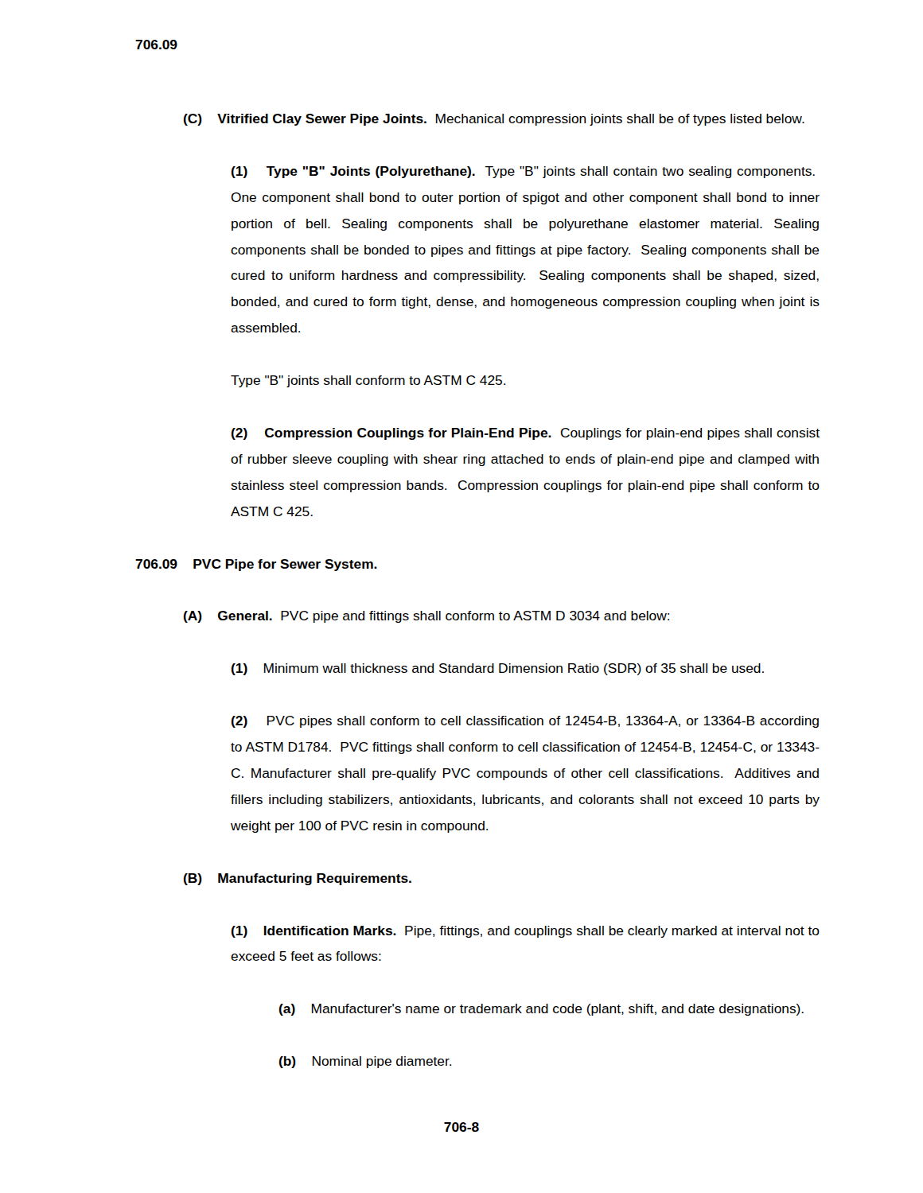706.09
(C) Vitrified Clay Sewer Pipe Joints. Mechanical compression joints shall be of types listed below.
(1) Type "B" Joints (Polyurethane). Type "B" joints shall contain two sealing components. One component shall bond to outer portion of spigot and other component shall bond to inner portion of bell. Sealing components shall be polyurethane elastomer material. Sealing components shall be bonded to pipes and fittings at pipe factory. Sealing components shall be cured to uniform hardness and compressibility. Sealing components shall be shaped, sized, bonded, and cured to form tight, dense, and homogeneous compression coupling when joint is assembled.
Type "B" joints shall conform to ASTM C 425.
(2) Compression Couplings for Plain-End Pipe. Couplings for plain-end pipes shall consist of rubber sleeve coupling with shear ring attached to ends of plain-end pipe and clamped with stainless steel compression bands. Compression couplings for plain-end pipe shall conform to ASTM C 425.
706.09 PVC Pipe for Sewer System.
(A) General. PVC pipe and fittings shall conform to ASTM D 3034 and below:
(1) Minimum wall thickness and Standard Dimension Ratio (SDR) of 35 shall be used.
(2) PVC pipes shall conform to cell classification of 12454-B, 13364-A, or 13364-B according to ASTM D1784. PVC fittings shall conform to cell classification of 12454-B, 12454-C, or 13343-C. Manufacturer shall pre-qualify PVC compounds of other cell classifications. Additives and fillers including stabilizers, antioxidants, lubricants, and colorants shall not exceed 10 parts by weight per 100 of PVC resin in compound.
(B) Manufacturing Requirements.
(1) Identification Marks. Pipe, fittings, and couplings shall be clearly marked at interval not to exceed 5 feet as follows:
(a) Manufacturer's name or trademark and code (plant, shift, and date designations).
(b) Nominal pipe diameter.
706-8